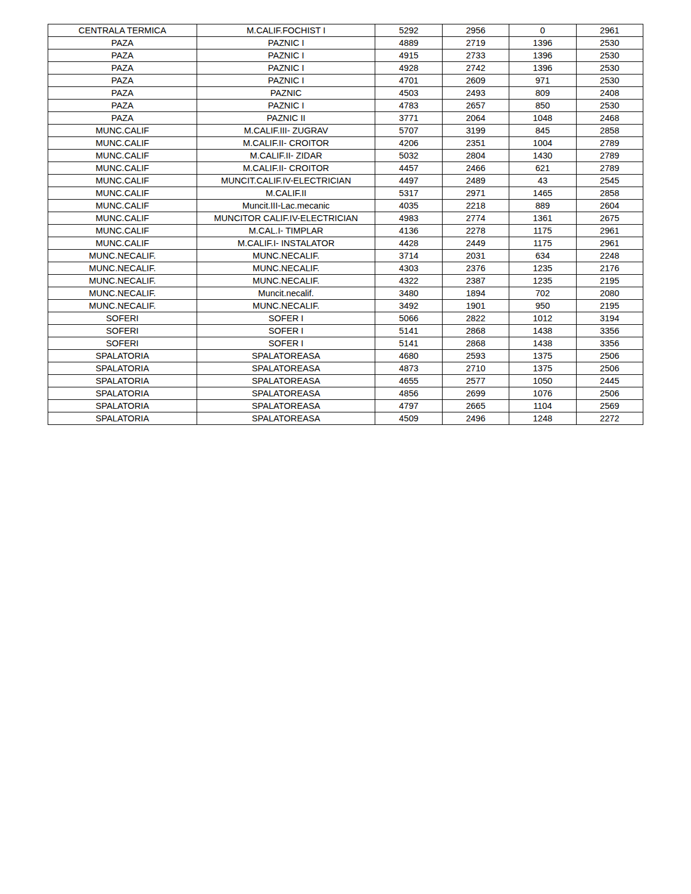| CENTRALA TERMICA | M.CALIF.FOCHIST I | 5292 | 2956 | 0 | 2961 |
| PAZA | PAZNIC I | 4889 | 2719 | 1396 | 2530 |
| PAZA | PAZNIC I | 4915 | 2733 | 1396 | 2530 |
| PAZA | PAZNIC I | 4928 | 2742 | 1396 | 2530 |
| PAZA | PAZNIC I | 4701 | 2609 | 971 | 2530 |
| PAZA | PAZNIC | 4503 | 2493 | 809 | 2408 |
| PAZA | PAZNIC I | 4783 | 2657 | 850 | 2530 |
| PAZA | PAZNIC II | 3771 | 2064 | 1048 | 2468 |
| MUNC.CALIF | M.CALIF.III- ZUGRAV | 5707 | 3199 | 845 | 2858 |
| MUNC.CALIF | M.CALIF.II- CROITOR | 4206 | 2351 | 1004 | 2789 |
| MUNC.CALIF | M.CALIF.II- ZIDAR | 5032 | 2804 | 1430 | 2789 |
| MUNC.CALIF | M.CALIF.II- CROITOR | 4457 | 2466 | 621 | 2789 |
| MUNC.CALIF | MUNCIT.CALIF.IV-ELECTRICIAN | 4497 | 2489 | 43 | 2545 |
| MUNC.CALIF | M.CALIF.II | 5317 | 2971 | 1465 | 2858 |
| MUNC.CALIF | Muncit.III-Lac.mecanic | 4035 | 2218 | 889 | 2604 |
| MUNC.CALIF | MUNCITOR CALIF.IV-ELECTRICIAN | 4983 | 2774 | 1361 | 2675 |
| MUNC.CALIF | M.CAL.I- TIMPLAR | 4136 | 2278 | 1175 | 2961 |
| MUNC.CALIF | M.CALIF.I- INSTALATOR | 4428 | 2449 | 1175 | 2961 |
| MUNC.NECALIF. | MUNC.NECALIF. | 3714 | 2031 | 634 | 2248 |
| MUNC.NECALIF. | MUNC.NECALIF. | 4303 | 2376 | 1235 | 2176 |
| MUNC.NECALIF. | MUNC.NECALIF. | 4322 | 2387 | 1235 | 2195 |
| MUNC.NECALIF. | Muncit.necalif. | 3480 | 1894 | 702 | 2080 |
| MUNC.NECALIF. | MUNC.NECALIF. | 3492 | 1901 | 950 | 2195 |
| SOFERI | SOFER I | 5066 | 2822 | 1012 | 3194 |
| SOFERI | SOFER I | 5141 | 2868 | 1438 | 3356 |
| SOFERI | SOFER I | 5141 | 2868 | 1438 | 3356 |
| SPALATORIA | SPALATOREASA | 4680 | 2593 | 1375 | 2506 |
| SPALATORIA | SPALATOREASA | 4873 | 2710 | 1375 | 2506 |
| SPALATORIA | SPALATOREASA | 4655 | 2577 | 1050 | 2445 |
| SPALATORIA | SPALATOREASA | 4856 | 2699 | 1076 | 2506 |
| SPALATORIA | SPALATOREASA | 4797 | 2665 | 1104 | 2569 |
| SPALATORIA | SPALATOREASA | 4509 | 2496 | 1248 | 2272 |